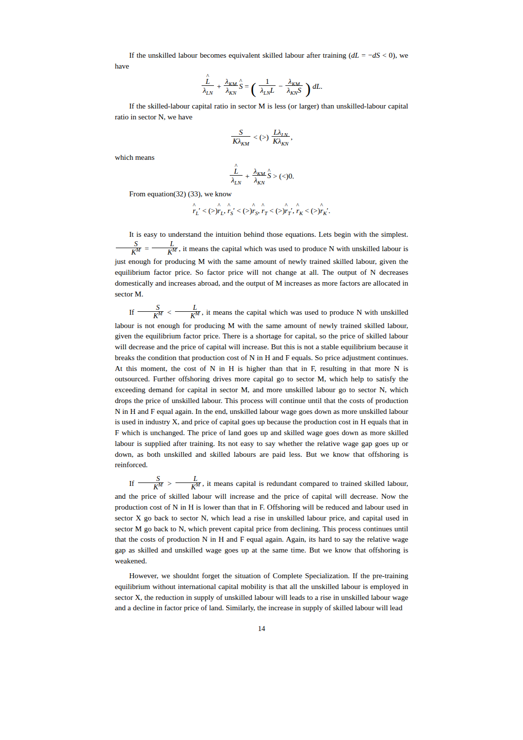If the unskilled labour becomes equivalent skilled labour after training (dL = −dS < 0), we have
LλLN + λKM λKN S = ( 1 λLNL − λKM λKNS ) dL.
If the skilled-labour capital ratio in sector M is less (or larger) than unskilled-labour capital ratio in sector N, we have
SKλKM < (>) LλLN KλKN,
which means
LλLN + λKM λKN S > (<)0.
From equation(32) (33), we know
rL′ < (>)rL, rS′ < (>)rS, rT < (>)rT′, rK < (>)rK′.
It is easy to understand the intuition behind those equations. Lets begin with the simplest. SKM = LKM, it means the capital which was used to produce N with unskilled labour is just enough for producing M with the same amount of newly trained skilled labour, given the equilibrium factor price. So factor price will not change at all. The output of N decreases domestically and increases abroad, and the output of M increases as more factors are allocated in sector M.
If SKM < LKM, it means the capital which was used to produce N with unskilled labour is not enough for producing M with the same amount of newly trained skilled labour, given the equilibrium factor price. There is a shortage for capital, so the price of skilled labour will decrease and the price of capital will increase. But this is not a stable equilibrium because it breaks the condition that production cost of N in H and F equals. So price adjustment continues. At this moment, the cost of N in H is higher than that in F, resulting in that more N is outsourced. Further offshoring drives more capital go to sector M, which help to satisfy the exceeding demand for capital in sector M, and more unskilled labour go to sector N, which drops the price of unskilled labour. This process will continue until that the costs of production N in H and F equal again. In the end, unskilled labour wage goes down as more unskilled labour is used in industry X, and price of capital goes up because the production cost in H equals that in F which is unchanged. The price of land goes up and skilled wage goes down as more skilled labour is supplied after training. Its not easy to say whether the relative wage gap goes up or down, as both unskilled and skilled labours are paid less. But we know that offshoring is reinforced.
If SKM > LKM, it means capital is redundant compared to trained skilled labour, and the price of skilled labour will increase and the price of capital will decrease. Now the production cost of N in H is lower than that in F. Offshoring will be reduced and labour used in sector X go back to sector N, which lead a rise in unskilled labour price, and capital used in sector M go back to N, which prevent capital price from declining. This process continues until that the costs of production N in H and F equal again. Again, its hard to say the relative wage gap as skilled and unskilled wage goes up at the same time. But we know that offshoring is weakened.
However, we shouldnt forget the situation of Complete Specialization. If the pre-training equilibrium without international capital mobility is that all the unskilled labour is employed in sector X, the reduction in supply of unskilled labour will leads to a rise in unskilled labour wage and a decline in factor price of land. Similarly, the increase in supply of skilled labour will lead
14